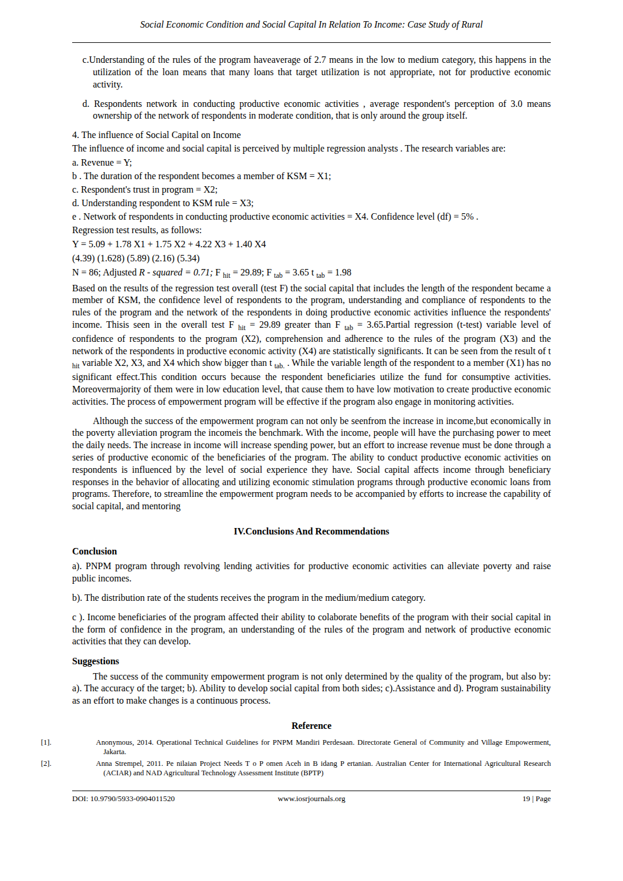Social Economic Condition and Social Capital In Relation To Income: Case Study of Rural
c.Understanding of the rules of the program haveaverage of 2.7 means in the low to medium category, this happens in the utilization of the loan means that many loans that target utilization is not appropriate, not for productive economic activity.
d. Respondents network in conducting productive economic activities , average respondent's perception of 3.0 means ownership of the network of respondents in moderate condition, that is only around the group itself.
4. The influence of Social Capital on Income
The influence of income and social capital is perceived by multiple regression analysts . The research variables are:
a. Revenue = Y;
b . The duration of the respondent becomes a member of KSM = X1;
c. Respondent's trust in program = X2;
d. Understanding respondent to KSM rule = X3;
e . Network of respondents in conducting productive economic activities = X4. Confidence level (df) = 5% .
Regression test results, as follows:
Y = 5.09 + 1.78 X1 + 1.75 X2 + 4.22 X3 + 1.40 X4
(4.39) (1.628) (5.89) (2.16) (5.34)
N = 86; Adjusted R - squared = 0.71; F hit = 29.89; F tab = 3.65 t tab = 1.98
Based on the results of the regression test overall (test F) the social capital that includes the length of the respondent became a member of KSM, the confidence level of respondents to the program, understanding and compliance of respondents to the rules of the program and the network of the respondents in doing productive economic activities influence the respondents' income. Thisis seen in the overall test F hit = 29.89 greater than F tab = 3.65.Partial regression (t-test) variable level of confidence of respondents to the program (X2), comprehension and adherence to the rules of the program (X3) and the network of the respondents in productive economic activity (X4) are statistically significants. It can be seen from the result of t hit variable X2, X3, and X4 which show bigger than t tab. . While the variable length of the respondent to a member (X1) has no significant effect.This condition occurs because the respondent beneficiaries utilize the fund for consumptive activities. Moreovermajority of them were in low education level, that cause them to have low motivation to create productive economic activities. The process of empowerment program will be effective if the program also engage in monitoring activities.
Although the success of the empowerment program can not only be seenfrom the increase in income,but economically in the poverty alleviation program the incomeis the benchmark. With the income, people will have the purchasing power to meet the daily needs. The increase in income will increase spending power, but an effort to increase revenue must be done through a series of productive economic of the beneficiaries of the program. The ability to conduct productive economic activities on respondents is influenced by the level of social experience they have. Social capital affects income through beneficiary responses in the behavior of allocating and utilizing economic stimulation programs through productive economic loans from programs. Therefore, to streamline the empowerment program needs to be accompanied by efforts to increase the capability of social capital, and mentoring
IV.Conclusions And Recommendations
Conclusion
a). PNPM program through revolving lending activities for productive economic activities can alleviate poverty and raise public incomes.
b). The distribution rate of the students receives the program in the medium/medium category.
c ). Income beneficiaries of the program affected their ability to colaborate benefits of the program with their social capital in the form of confidence in the program, an understanding of the rules of the program and network of productive economic activities that they can develop.
Suggestions
The success of the community empowerment program is not only determined by the quality of the program, but also by: a). The accuracy of the target; b). Ability to develop social capital from both sides; c).Assistance and d). Program sustainability as an effort to make changes is a continuous process.
Reference
[1]. Anonymous, 2014. Operational Technical Guidelines for PNPM Mandiri Perdesaan. Directorate General of Community and Village Empowerment, Jakarta.
[2]. Anna Strempel, 2011. Pe nilaian Project Needs T o P omen Aceh in B idang P ertanian. Australian Center for International Agricultural Research (ACIAR) and NAD Agricultural Technology Assessment Institute (BPTP)
DOI: 10.9790/5933-0904011520 www.iosrjournals.org 19 | Page